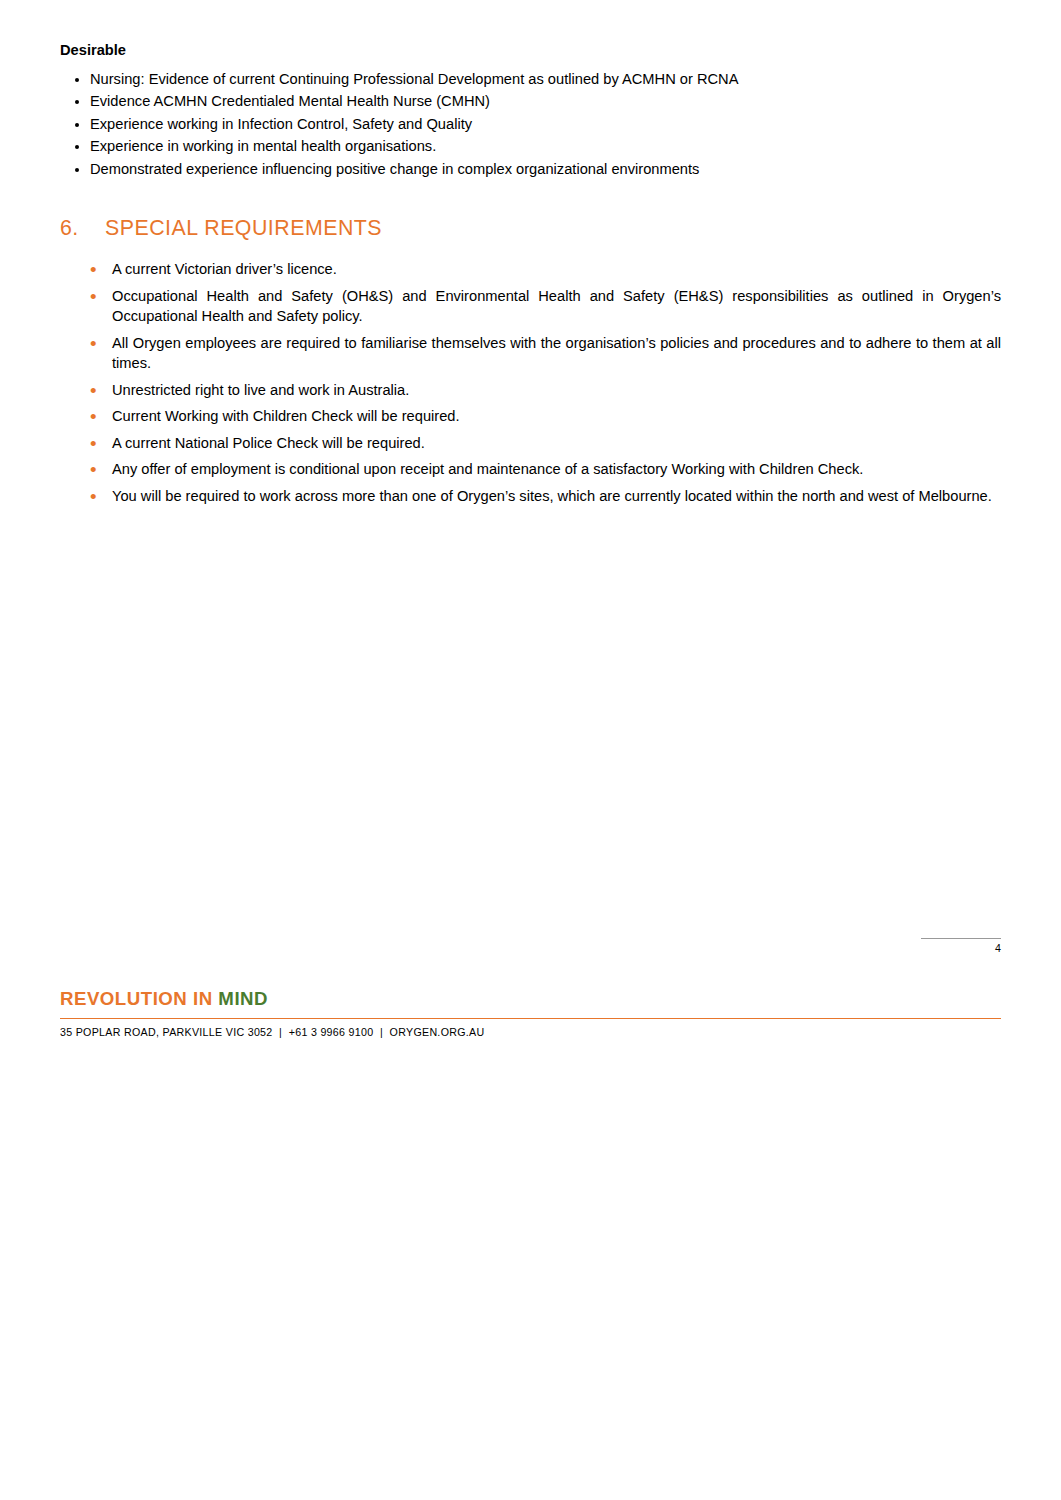Desirable
Nursing: Evidence of current Continuing Professional Development as outlined by ACMHN or RCNA
Evidence ACMHN Credentialed Mental Health Nurse (CMHN)
Experience working in Infection Control, Safety and Quality
Experience in working in mental health organisations.
Demonstrated experience influencing positive change in complex organizational environments
6. SPECIAL REQUIREMENTS
A current Victorian driver’s licence.
Occupational Health and Safety (OH&S) and Environmental Health and Safety (EH&S) responsibilities as outlined in Orygen’s Occupational Health and Safety policy.
All Orygen employees are required to familiarise themselves with the organisation’s policies and procedures and to adhere to them at all times.
Unrestricted right to live and work in Australia.
Current Working with Children Check will be required.
A current National Police Check will be required.
Any offer of employment is conditional upon receipt and maintenance of a satisfactory Working with Children Check.
You will be required to work across more than one of Orygen’s sites, which are currently located within the north and west of Melbourne.
4
REVOLUTION IN MIND
35 POPLAR ROAD, PARKVILLE VIC 3052 | +61 3 9966 9100 | ORYGEN.ORG.AU